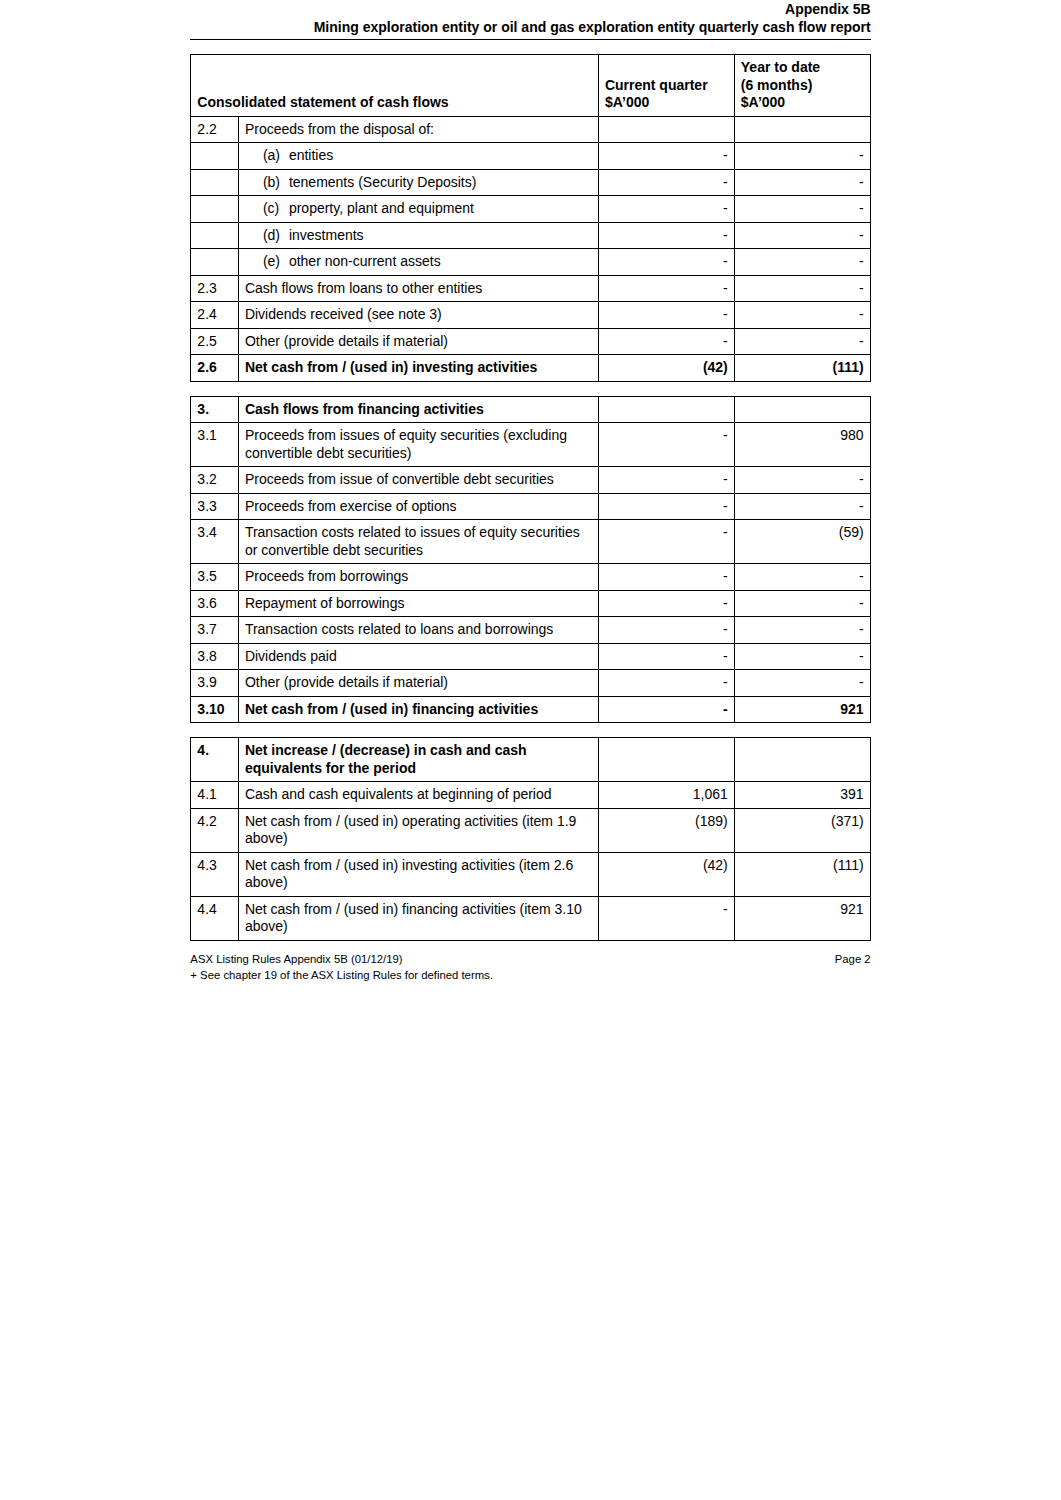Appendix 5B
Mining exploration entity or oil and gas exploration entity quarterly cash flow report
| Consolidated statement of cash flows | Current quarter $A’000 | Year to date (6 months) $A’000 |
| --- | --- | --- |
| 2.2 | Proceeds from the disposal of: | | |
| | (a) entities | - | - |
| | (b) tenements (Security Deposits) | - | - |
| | (c) property, plant and equipment | - | - |
| | (d) investments | - | - |
| | (e) other non-current assets | - | - |
| 2.3 | Cash flows from loans to other entities | - | - |
| 2.4 | Dividends received (see note 3) | - | - |
| 2.5 | Other (provide details if material) | - | - |
| 2.6 | Net cash from / (used in) investing activities | (42) | (111) |
| 3. | Cash flows from financing activities | | |
| 3.1 | Proceeds from issues of equity securities (excluding convertible debt securities) | - | 980 |
| 3.2 | Proceeds from issue of convertible debt securities | - | - |
| 3.3 | Proceeds from exercise of options | - | - |
| 3.4 | Transaction costs related to issues of equity securities or convertible debt securities | - | (59) |
| 3.5 | Proceeds from borrowings | - | - |
| 3.6 | Repayment of borrowings | - | - |
| 3.7 | Transaction costs related to loans and borrowings | - | - |
| 3.8 | Dividends paid | - | - |
| 3.9 | Other (provide details if material) | - | - |
| 3.10 | Net cash from / (used in) financing activities | - | 921 |
| 4. | Net increase / (decrease) in cash and cash equivalents for the period | | |
| 4.1 | Cash and cash equivalents at beginning of period | 1,061 | 391 |
| 4.2 | Net cash from / (used in) operating activities (item 1.9 above) | (189) | (371) |
| 4.3 | Net cash from / (used in) investing activities (item 2.6 above) | (42) | (111) |
| 4.4 | Net cash from / (used in) financing activities (item 3.10 above) | - | 921 |
ASX Listing Rules Appendix 5B (01/12/19) Page 2
+ See chapter 19 of the ASX Listing Rules for defined terms.